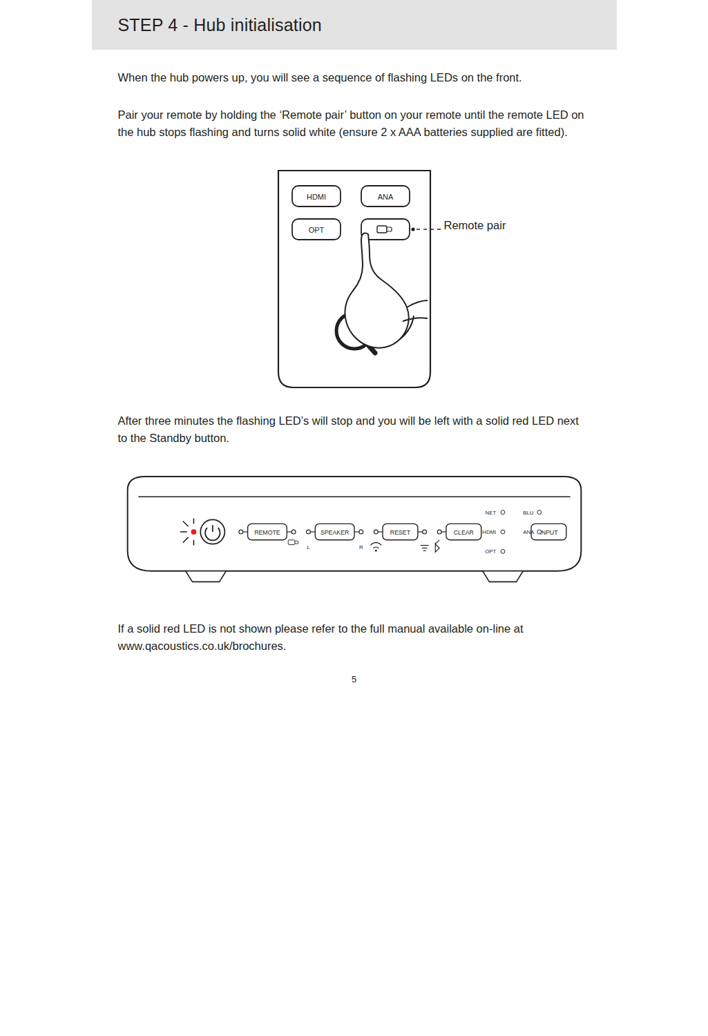STEP 4 - Hub initialisation
When the hub powers up, you will see a sequence of flashing LEDs on the front.
Pair your remote by holding the ‘Remote pair’ button on your remote until the remote LED on the hub stops flashing and turns solid white (ensure 2 x AAA batteries supplied are fitted).
HDMI ANA OPT
Remote pair
After three minutes the flashing LED’s will stop and you will be left with a solid red LED next to the Standby button.
REMOTE SPEAKER L R RESET CLEAR INPUT NET BLU HDMI ANA OPT
If a solid red LED is not shown please refer to the full manual available on-line at www.qacoustics.co.uk/brochures.
5